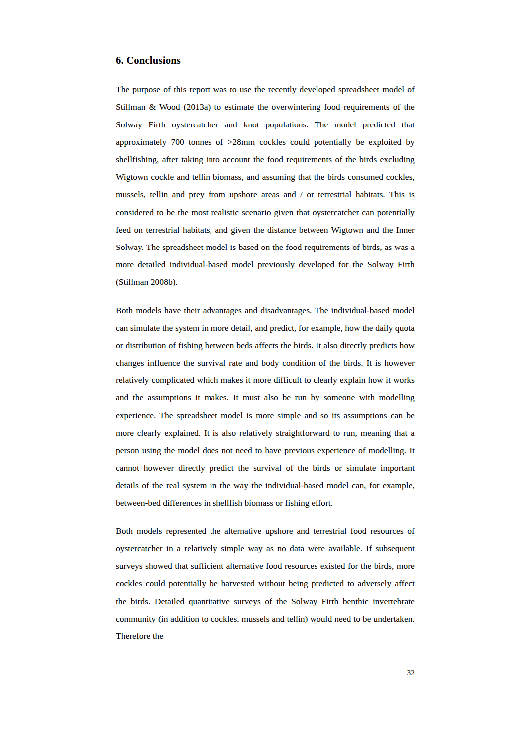6. Conclusions
The purpose of this report was to use the recently developed spreadsheet model of Stillman & Wood (2013a) to estimate the overwintering food requirements of the Solway Firth oystercatcher and knot populations. The model predicted that approximately 700 tonnes of >28mm cockles could potentially be exploited by shellfishing, after taking into account the food requirements of the birds excluding Wigtown cockle and tellin biomass, and assuming that the birds consumed cockles, mussels, tellin and prey from upshore areas and / or terrestrial habitats. This is considered to be the most realistic scenario given that oystercatcher can potentially feed on terrestrial habitats, and given the distance between Wigtown and the Inner Solway. The spreadsheet model is based on the food requirements of birds, as was a more detailed individual-based model previously developed for the Solway Firth (Stillman 2008b).
Both models have their advantages and disadvantages. The individual-based model can simulate the system in more detail, and predict, for example, how the daily quota or distribution of fishing between beds affects the birds. It also directly predicts how changes influence the survival rate and body condition of the birds. It is however relatively complicated which makes it more difficult to clearly explain how it works and the assumptions it makes. It must also be run by someone with modelling experience. The spreadsheet model is more simple and so its assumptions can be more clearly explained. It is also relatively straightforward to run, meaning that a person using the model does not need to have previous experience of modelling. It cannot however directly predict the survival of the birds or simulate important details of the real system in the way the individual-based model can, for example, between-bed differences in shellfish biomass or fishing effort.
Both models represented the alternative upshore and terrestrial food resources of oystercatcher in a relatively simple way as no data were available. If subsequent surveys showed that sufficient alternative food resources existed for the birds, more cockles could potentially be harvested without being predicted to adversely affect the birds. Detailed quantitative surveys of the Solway Firth benthic invertebrate community (in addition to cockles, mussels and tellin) would need to be undertaken. Therefore the
32